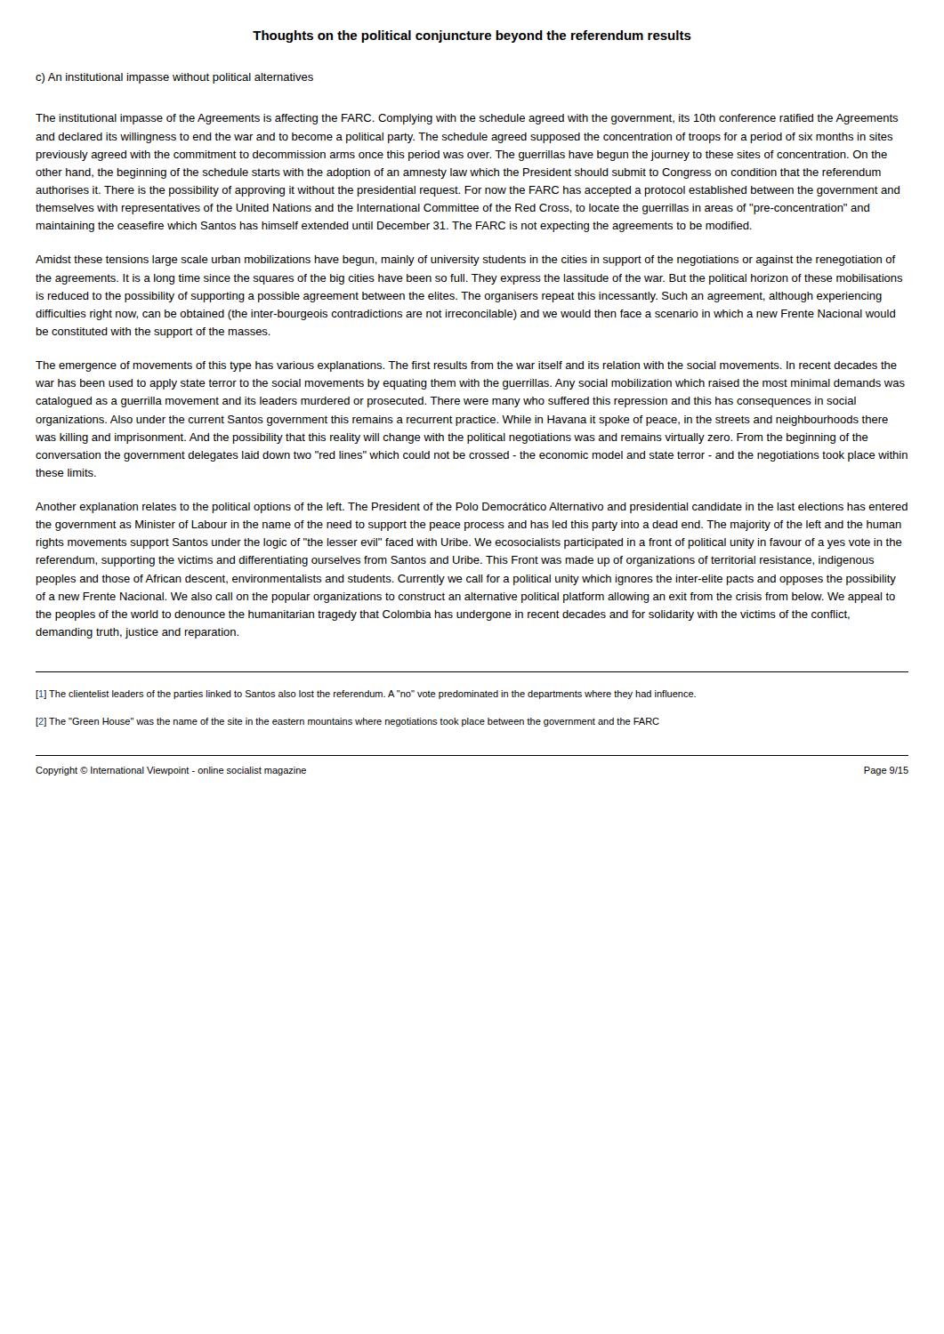Thoughts on the political conjuncture beyond the referendum results
c) An institutional impasse without political alternatives
The institutional impasse of the Agreements is affecting the FARC. Complying with the schedule agreed with the government, its 10th conference ratified the Agreements and declared its willingness to end the war and to become a political party. The schedule agreed supposed the concentration of troops for a period of six months in sites previously agreed with the commitment to decommission arms once this period was over. The guerrillas have begun the journey to these sites of concentration. On the other hand, the beginning of the schedule starts with the adoption of an amnesty law which the President should submit to Congress on condition that the referendum authorises it. There is the possibility of approving it without the presidential request. For now the FARC has accepted a protocol established between the government and themselves with representatives of the United Nations and the International Committee of the Red Cross, to locate the guerrillas in areas of "pre-concentration" and maintaining the ceasefire which Santos has himself extended until December 31. The FARC is not expecting the agreements to be modified.
Amidst these tensions large scale urban mobilizations have begun, mainly of university students in the cities in support of the negotiations or against the renegotiation of the agreements. It is a long time since the squares of the big cities have been so full. They express the lassitude of the war. But the political horizon of these mobilisations is reduced to the possibility of supporting a possible agreement between the elites. The organisers repeat this incessantly. Such an agreement, although experiencing difficulties right now, can be obtained (the inter-bourgeois contradictions are not irreconcilable) and we would then face a scenario in which a new Frente Nacional would be constituted with the support of the masses.
The emergence of movements of this type has various explanations. The first results from the war itself and its relation with the social movements. In recent decades the war has been used to apply state terror to the social movements by equating them with the guerrillas. Any social mobilization which raised the most minimal demands was catalogued as a guerrilla movement and its leaders murdered or prosecuted. There were many who suffered this repression and this has consequences in social organizations. Also under the current Santos government this remains a recurrent practice. While in Havana it spoke of peace, in the streets and neighbourhoods there was killing and imprisonment. And the possibility that this reality will change with the political negotiations was and remains virtually zero. From the beginning of the conversation the government delegates laid down two "red lines" which could not be crossed - the economic model and state terror - and the negotiations took place within these limits.
Another explanation relates to the political options of the left. The President of the Polo Democrático Alternativo and presidential candidate in the last elections has entered the government as Minister of Labour in the name of the need to support the peace process and has led this party into a dead end. The majority of the left and the human rights movements support Santos under the logic of "the lesser evil" faced with Uribe. We ecosocialists participated in a front of political unity in favour of a yes vote in the referendum, supporting the victims and differentiating ourselves from Santos and Uribe. This Front was made up of organizations of territorial resistance, indigenous peoples and those of African descent, environmentalists and students. Currently we call for a political unity which ignores the inter-elite pacts and opposes the possibility of a new Frente Nacional. We also call on the popular organizations to construct an alternative political platform allowing an exit from the crisis from below. We appeal to the peoples of the world to denounce the humanitarian tragedy that Colombia has undergone in recent decades and for solidarity with the victims of the conflict, demanding truth, justice and reparation.
[1] The clientelist leaders of the parties linked to Santos also lost the referendum. A "no" vote predominated in the departments where they had influence.
[2] The "Green House" was the name of the site in the eastern mountains where negotiations took place between the government and the FARC
Copyright © International Viewpoint - online socialist magazine Page 9/15